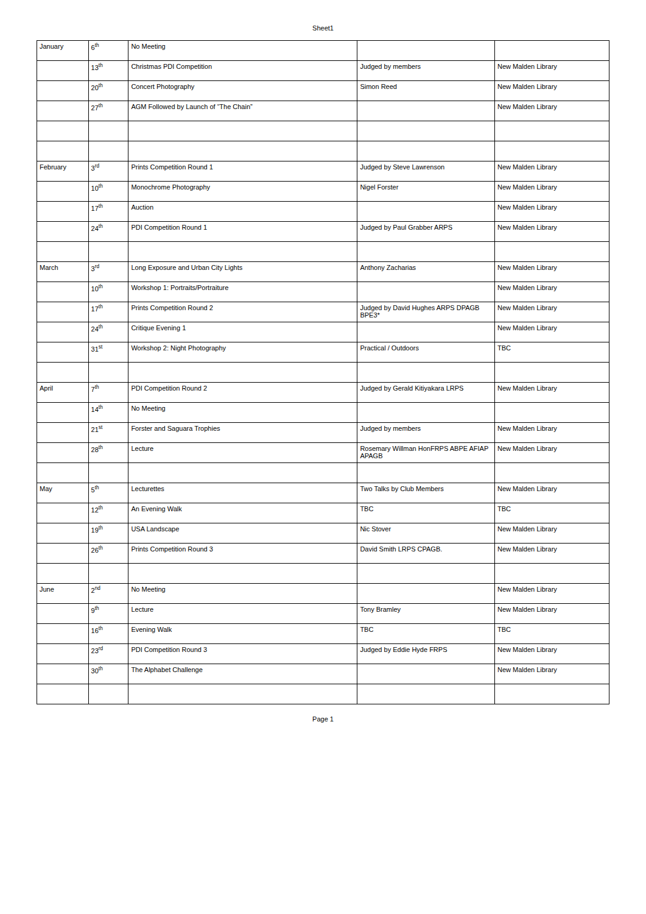Sheet1
| January | 6 th | No Meeting | | |
| | 13 th | Christmas PDI Competition | Judged by members | New Malden Library |
| | 20 th | Concert Photography | Simon Reed | New Malden Library |
| | 27 th | AGM Followed by Launch of “The Chain” | | New Malden Library |
| February | 3 rd | Prints Competition Round 1 | Judged by Steve Lawrenson | New Malden Library |
| | 10 th | Monochrome Photography | Nigel Forster | New Malden Library |
| | 17 th | Auction | | New Malden Library |
| | 24 th | PDI Competition Round 1 | Judged by Paul Grabber ARPS | New Malden Library |
| March | 3 rd | Long Exposure and Urban City Lights | Anthony Zacharias | New Malden Library |
| | 10 th | Workshop 1: Portraits/Portraiture | | New Malden Library |
| | 17 th | Prints Competition Round 2 | Judged by David Hughes ARPS DPAGB BPE3* | New Malden Library |
| | 24 th | Critique Evening 1 | | New Malden Library |
| | 31 st | Workshop 2: Night Photography | Practical / Outdoors | TBC |
| April | 7 th | PDI Competition Round 2 | Judged by Gerald Kitiyakara LRPS | New Malden Library |
| | 14 th | No Meeting | | |
| | 21 st | Forster and Saguara Trophies | Judged by members | New Malden Library |
| | 28 th | Lecture | Rosemary Willman HonFRPS ABPE AFIAP APAGB | New Malden Library |
| May | 5 th | Lecturettes | Two Talks by Club Members | New Malden Library |
| | 12 th | An Evening Walk | TBC | TBC |
| | 19 th | USA Landscape | Nic Stover | New Malden Library |
| | 26 th | Prints Competition Round 3 | David Smith LRPS CPAGB. | New Malden Library |
| June | 2 nd | No Meeting | | New Malden Library |
| | 9 th | Lecture | Tony Bramley | New Malden Library |
| | 16 th | Evening Walk | TBC | TBC |
| | 23 rd | PDI Competition Round 3 | Judged by Eddie Hyde FRPS | New Malden Library |
| | 30 th | The Alphabet Challenge | | New Malden Library |
Page 1